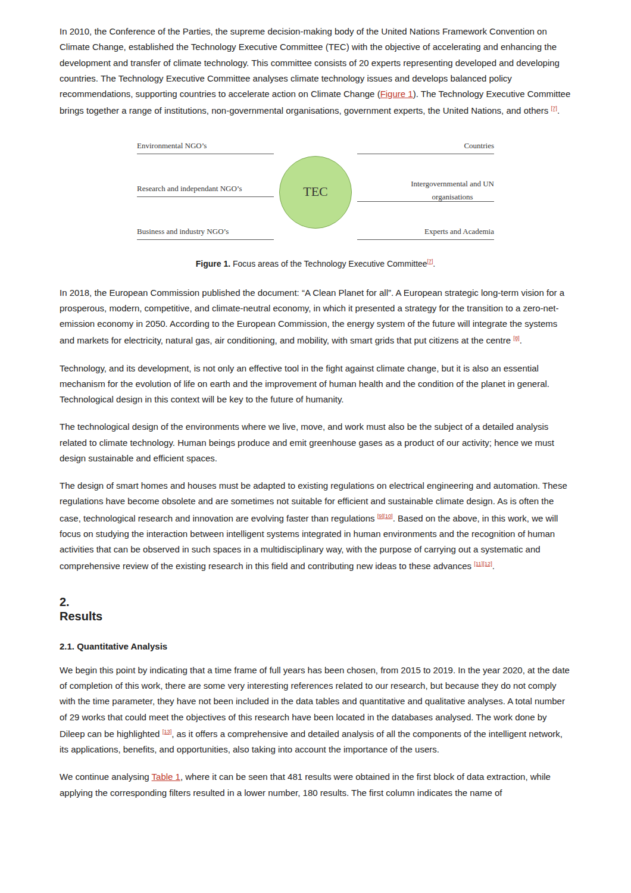In 2010, the Conference of the Parties, the supreme decision-making body of the United Nations Framework Convention on Climate Change, established the Technology Executive Committee (TEC) with the objective of accelerating and enhancing the development and transfer of climate technology. This committee consists of 20 experts representing developed and developing countries. The Technology Executive Committee analyses climate technology issues and develops balanced policy recommendations, supporting countries to accelerate action on Climate Change (Figure 1). The Technology Executive Committee brings together a range of institutions, non-governmental organisations, government experts, the United Nations, and others [7].
TEC
Environmental NGO’s
Research and independant NGO’s
Business and industry NGO’s
Countries
Intergovernmental and UN
organisations
Experts and Academia
Figure 1. Focus areas of the Technology Executive Committee[7].
In 2018, the European Commission published the document: “A Clean Planet for all”. A European strategic long-term vision for a prosperous, modern, competitive, and climate-neutral economy, in which it presented a strategy for the transition to a zero-net-emission economy in 2050. According to the European Commission, the energy system of the future will integrate the systems and markets for electricity, natural gas, air conditioning, and mobility, with smart grids that put citizens at the centre [8].
Technology, and its development, is not only an effective tool in the fight against climate change, but it is also an essential mechanism for the evolution of life on earth and the improvement of human health and the condition of the planet in general. Technological design in this context will be key to the future of humanity.
The technological design of the environments where we live, move, and work must also be the subject of a detailed analysis related to climate technology. Human beings produce and emit greenhouse gases as a product of our activity; hence we must design sustainable and efficient spaces.
The design of smart homes and houses must be adapted to existing regulations on electrical engineering and automation. These regulations have become obsolete and are sometimes not suitable for efficient and sustainable climate design. As is often the case, technological research and innovation are evolving faster than regulations [9][10]. Based on the above, in this work, we will focus on studying the interaction between intelligent systems integrated in human environments and the recognition of human activities that can be observed in such spaces in a multidisciplinary way, with the purpose of carrying out a systematic and comprehensive review of the existing research in this field and contributing new ideas to these advances [11][12].
2.
Results
2.1. Quantitative Analysis
We begin this point by indicating that a time frame of full years has been chosen, from 2015 to 2019. In the year 2020, at the date of completion of this work, there are some very interesting references related to our research, but because they do not comply with the time parameter, they have not been included in the data tables and quantitative and qualitative analyses. A total number of 29 works that could meet the objectives of this research have been located in the databases analysed. The work done by Dileep can be highlighted [13], as it offers a comprehensive and detailed analysis of all the components of the intelligent network, its applications, benefits, and opportunities, also taking into account the importance of the users.
We continue analysing Table 1, where it can be seen that 481 results were obtained in the first block of data extraction, while applying the corresponding filters resulted in a lower number, 180 results. The first column indicates the name of